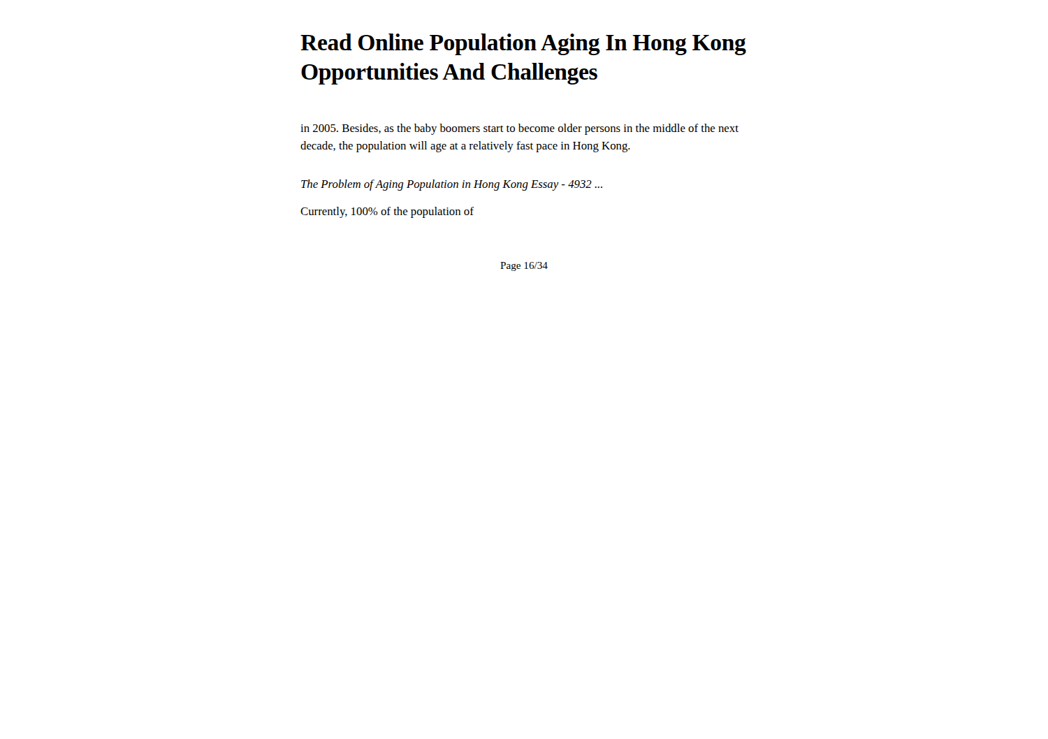Read Online Population Aging In Hong Kong Opportunities And Challenges
in 2005. Besides, as the baby boomers start to become older persons in the middle of the next decade, the population will age at a relatively fast pace in Hong Kong.
The Problem of Aging Population in Hong Kong Essay - 4932 ...
Currently, 100% of the population of
Page 16/34